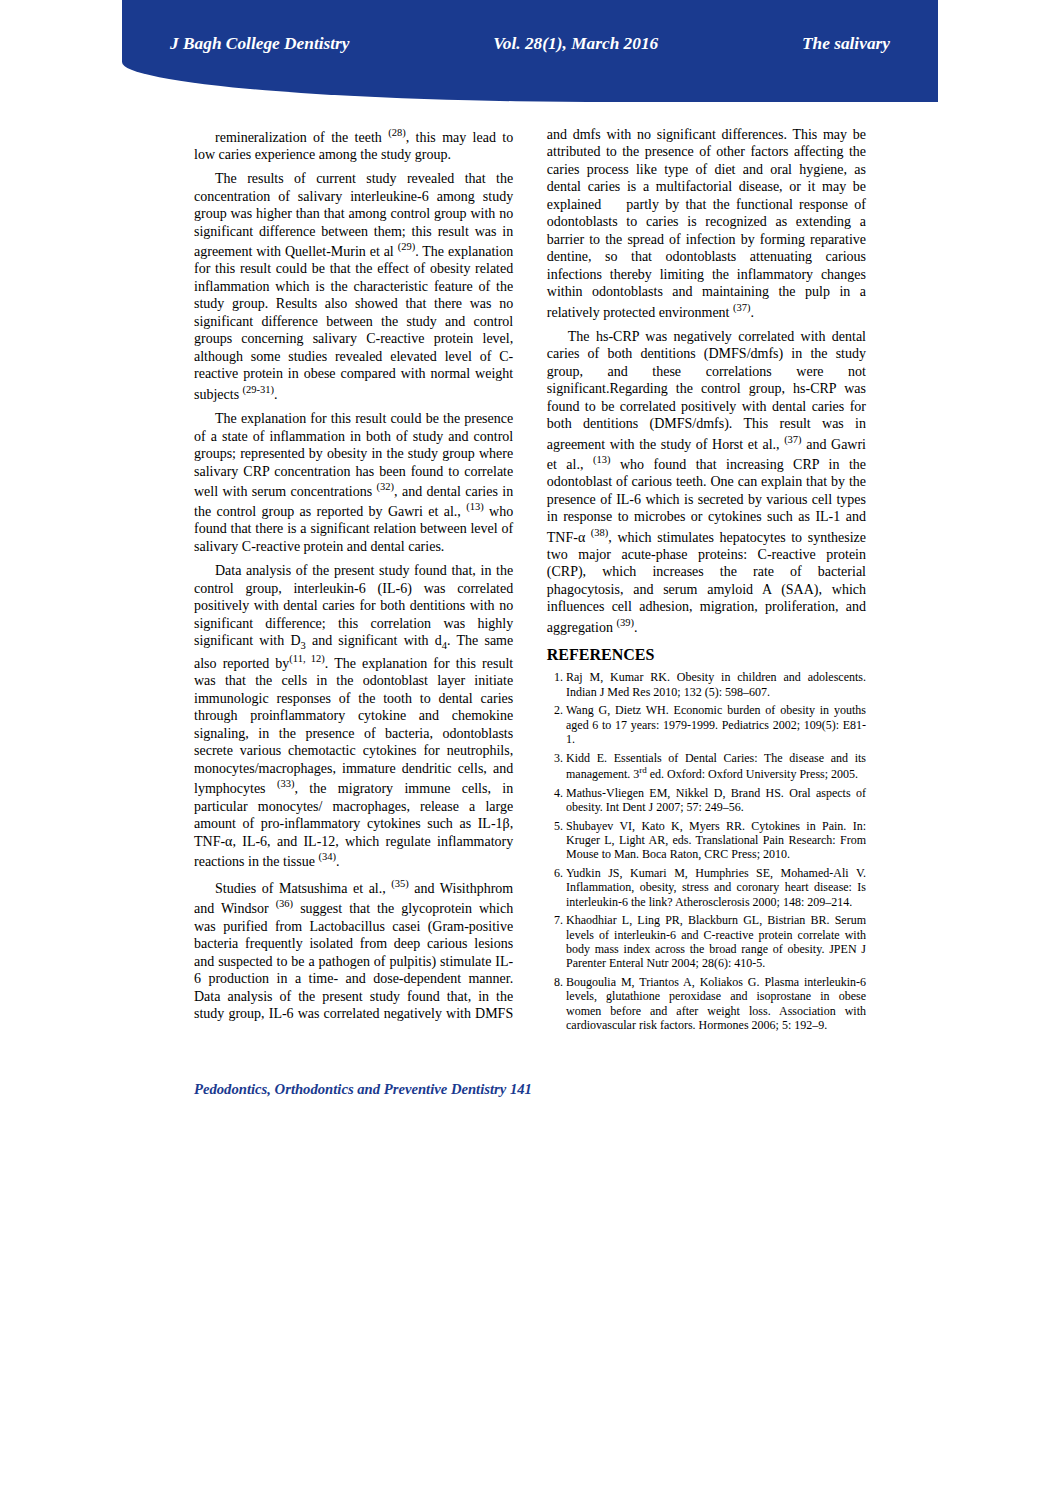J Bagh College Dentistry Vol. 28(1), March 2016 The salivary
remineralization of the teeth (28), this may lead to low caries experience among the study group.
The results of current study revealed that the concentration of salivary interleukine-6 among study group was higher than that among control group with no significant difference between them; this result was in agreement with Quellet-Murin et al (29). The explanation for this result could be that the effect of obesity related inflammation which is the characteristic feature of the study group. Results also showed that there was no significant difference between the study and control groups concerning salivary C-reactive protein level, although some studies revealed elevated level of C-reactive protein in obese compared with normal weight subjects (29-31).
The explanation for this result could be the presence of a state of inflammation in both of study and control groups; represented by obesity in the study group where salivary CRP concentration has been found to correlate well with serum concentrations (32), and dental caries in the control group as reported by Gawri et al., (13) who found that there is a significant relation between level of salivary C-reactive protein and dental caries.
Data analysis of the present study found that, in the control group, interleukin-6 (IL-6) was correlated positively with dental caries for both dentitions with no significant difference; this correlation was highly significant with D3 and significant with d4. The same also reported by(11, 12). The explanation for this result was that the cells in the odontoblast layer initiate immunologic responses of the tooth to dental caries through proinflammatory cytokine and chemokine signaling, in the presence of bacteria, odontoblasts secrete various chemotactic cytokines for neutrophils, monocytes/macrophages, immature dendritic cells, and lymphocytes (33), the migratory immune cells, in particular monocytes/ macrophages, release a large amount of pro-inflammatory cytokines such as IL-1β, TNF-α, IL-6, and IL-12, which regulate inflammatory reactions in the tissue (34).
Studies of Matsushima et al., (35) and Wisithphrom and Windsor (36) suggest that the glycoprotein which was purified from Lactobacillus casei (Gram-positive bacteria frequently isolated from deep carious lesions and suspected to be a pathogen of pulpitis) stimulate IL-6 production in a time- and dose-dependent manner. Data analysis of the present study found that, in the study group, IL-6 was correlated negatively with DMFS and dmfs with no significant differences. This may be attributed to the presence of other factors affecting the caries process like type of diet and oral hygiene, as dental caries is a multifactorial disease, or it may be explained partly by that the functional response of odontoblasts to caries is recognized as extending a barrier to the spread of infection by forming reparative dentine, so that odontoblasts attenuating carious infections thereby limiting the inflammatory changes within odontoblasts and maintaining the pulp in a relatively protected environment (37).
The hs-CRP was negatively correlated with dental caries of both dentitions (DMFS/dmfs) in the study group, and these correlations were not significant.Regarding the control group, hs-CRP was found to be correlated positively with dental caries for both dentitions (DMFS/dmfs). This result was in agreement with the study of Horst et al., (37) and Gawri et al., (13) who found that increasing CRP in the odontoblast of carious teeth. One can explain that by the presence of IL-6 which is secreted by various cell types in response to microbes or cytokines such as IL-1 and TNF-α (38), which stimulates hepatocytes to synthesize two major acute-phase proteins: C-reactive protein (CRP), which increases the rate of bacterial phagocytosis, and serum amyloid A (SAA), which influences cell adhesion, migration, proliferation, and aggregation (39).
REFERENCES
Raj M, Kumar RK. Obesity in children and adolescents. Indian J Med Res 2010; 132 (5): 598–607.
Wang G, Dietz WH. Economic burden of obesity in youths aged 6 to 17 years: 1979-1999. Pediatrics 2002; 109(5): E81-1.
Kidd E. Essentials of Dental Caries: The disease and its management. 3rd ed. Oxford: Oxford University Press; 2005.
Mathus-Vliegen EM, Nikkel D, Brand HS. Oral aspects of obesity. Int Dent J 2007; 57: 249–56.
Shubayev VI, Kato K, Myers RR. Cytokines in Pain. In: Kruger L, Light AR, eds. Translational Pain Research: From Mouse to Man. Boca Raton, CRC Press; 2010.
Yudkin JS, Kumari M, Humphries SE, Mohamed-Ali V. Inflammation, obesity, stress and coronary heart disease: Is interleukin-6 the link? Atherosclerosis 2000; 148: 209–214.
Khaodhiar L, Ling PR, Blackburn GL, Bistrian BR. Serum levels of interleukin-6 and C-reactive protein correlate with body mass index across the broad range of obesity. JPEN J Parenter Enteral Nutr 2004; 28(6): 410-5.
Bougoulia M, Triantos A, Koliakos G. Plasma interleukin-6 levels, glutathione peroxidase and isoprostane in obese women before and after weight loss. Association with cardiovascular risk factors. Hormones 2006; 5: 192–9.
Pedodontics, Orthodontics and Preventive Dentistry 141